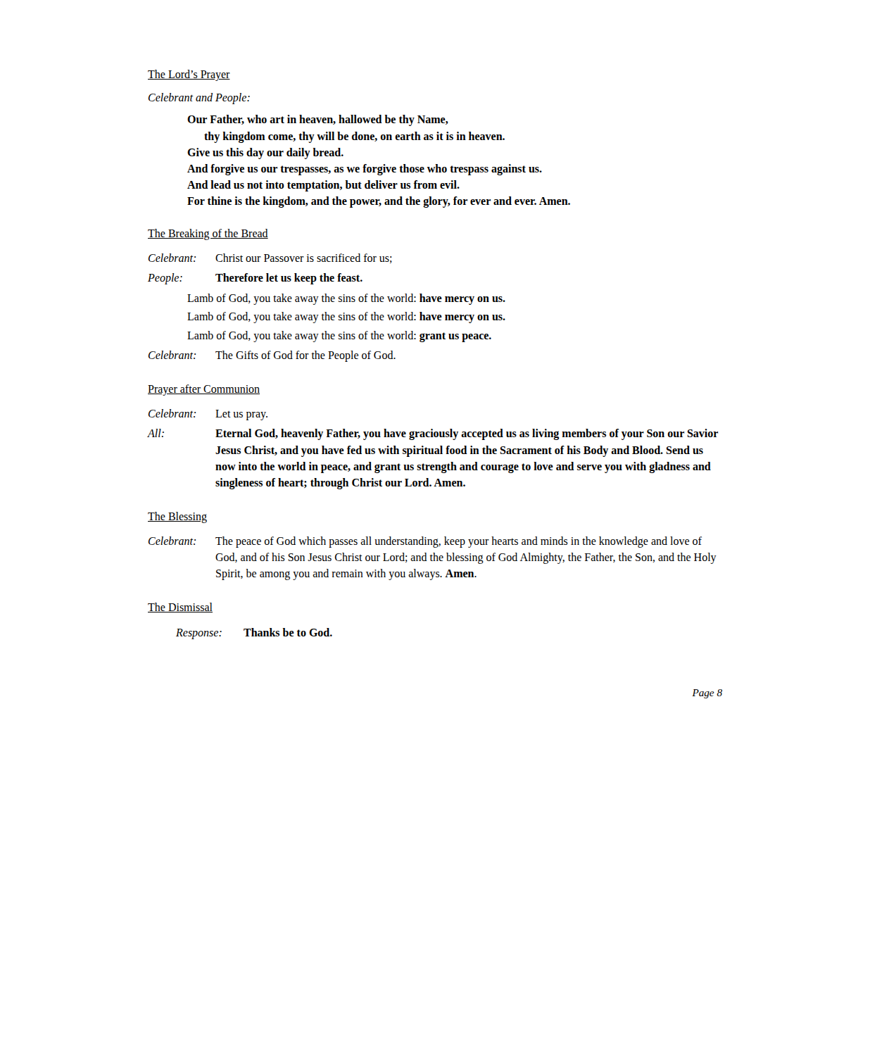The Lord’s Prayer
Celebrant and People:
Our Father, who art in heaven, hallowed be thy Name,
thy kingdom come, thy will be done, on earth as it is in heaven.
Give us this day our daily bread.
And forgive us our trespasses, as we forgive those who trespass against us.
And lead us not into temptation, but deliver us from evil.
For thine is the kingdom, and the power, and the glory, for ever and ever. Amen.
The Breaking of the Bread
| Celebrant: | Christ our Passover is sacrificed for us; |
| People: | Therefore let us keep the feast. |
Lamb of God, you take away the sins of the world: have mercy on us.
Lamb of God, you take away the sins of the world: have mercy on us.
Lamb of God, you take away the sins of the world: grant us peace.
| Celebrant: | The Gifts of God for the People of God. |
Prayer after Communion
| Celebrant: | Let us pray. |
| All: | Eternal God, heavenly Father, you have graciously accepted us as living members of your Son our Savior Jesus Christ, and you have fed us with spiritual food in the Sacrament of his Body and Blood. Send us now into the world in peace, and grant us strength and courage to love and serve you with gladness and singleness of heart; through Christ our Lord. Amen. |
The Blessing
| Celebrant: | The peace of God which passes all understanding, keep your hearts and minds in the knowledge and love of God, and of his Son Jesus Christ our Lord; and the blessing of God Almighty, the Father, the Son, and the Holy Spirit, be among you and remain with you always. Amen . |
The Dismissal
| Response: | Thanks be to God. |
Page 8